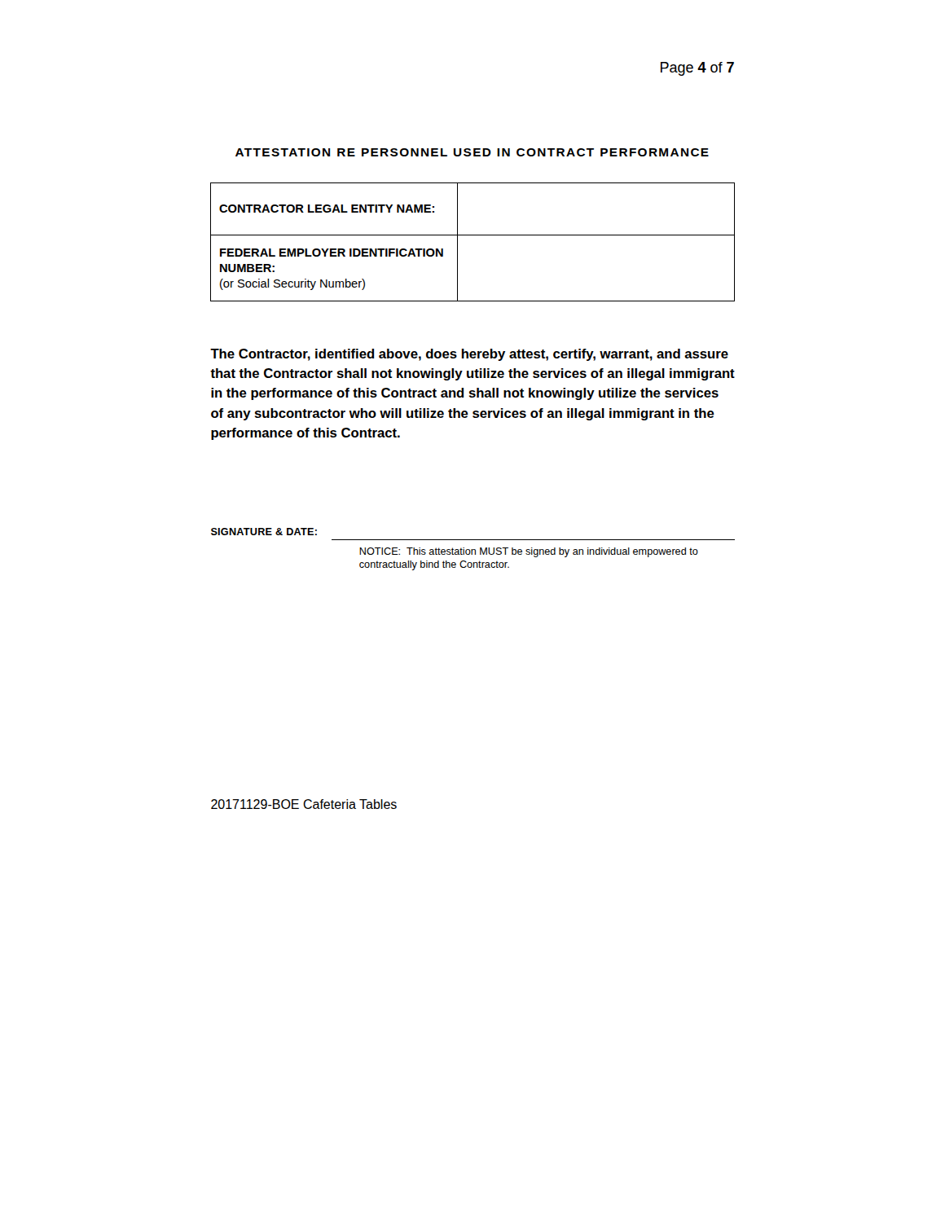Page 4 of 7
Attestation re Personnel Used in Contract Performance
| CONTRACTOR LEGAL ENTITY NAME: | |
| FEDERAL EMPLOYER IDENTIFICATION NUMBER: (or Social Security Number) | |
The Contractor, identified above, does hereby attest, certify, warrant, and assure that the Contractor shall not knowingly utilize the services of an illegal immigrant in the performance of this Contract and shall not knowingly utilize the services of any subcontractor who will utilize the services of an illegal immigrant in the performance of this Contract.
SIGNATURE & DATE:
NOTICE: This attestation MUST be signed by an individual empowered to contractually bind the Contractor.
20171129-BOE Cafeteria Tables